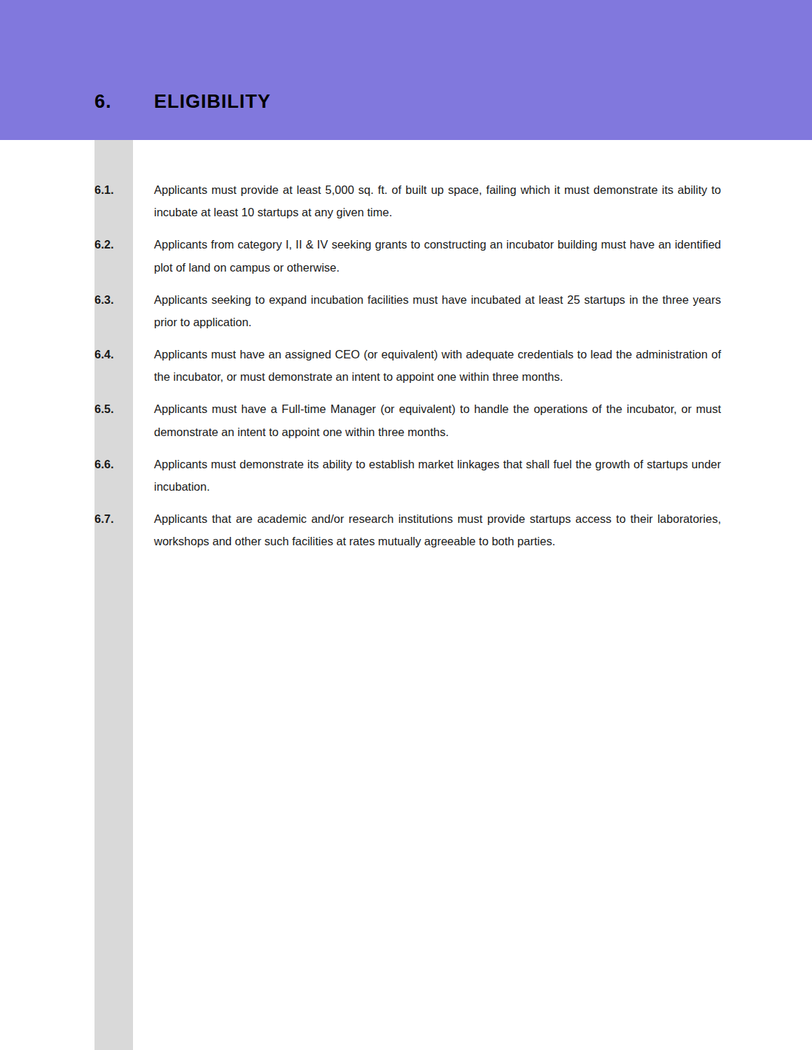6. ELIGIBILITY
6.1. Applicants must provide at least 5,000 sq. ft. of built up space, failing which it must demonstrate its ability to incubate at least 10 startups at any given time.
6.2. Applicants from category I, II & IV seeking grants to constructing an incubator building must have an identified plot of land on campus or otherwise.
6.3. Applicants seeking to expand incubation facilities must have incubated at least 25 startups in the three years prior to application.
6.4. Applicants must have an assigned CEO (or equivalent) with adequate credentials to lead the administration of the incubator, or must demonstrate an intent to appoint one within three months.
6.5. Applicants must have a Full-time Manager (or equivalent) to handle the operations of the incubator, or must demonstrate an intent to appoint one within three months.
6.6. Applicants must demonstrate its ability to establish market linkages that shall fuel the growth of startups under incubation.
6.7. Applicants that are academic and/or research institutions must provide startups access to their laboratories, workshops and other such facilities at rates mutually agreeable to both parties.